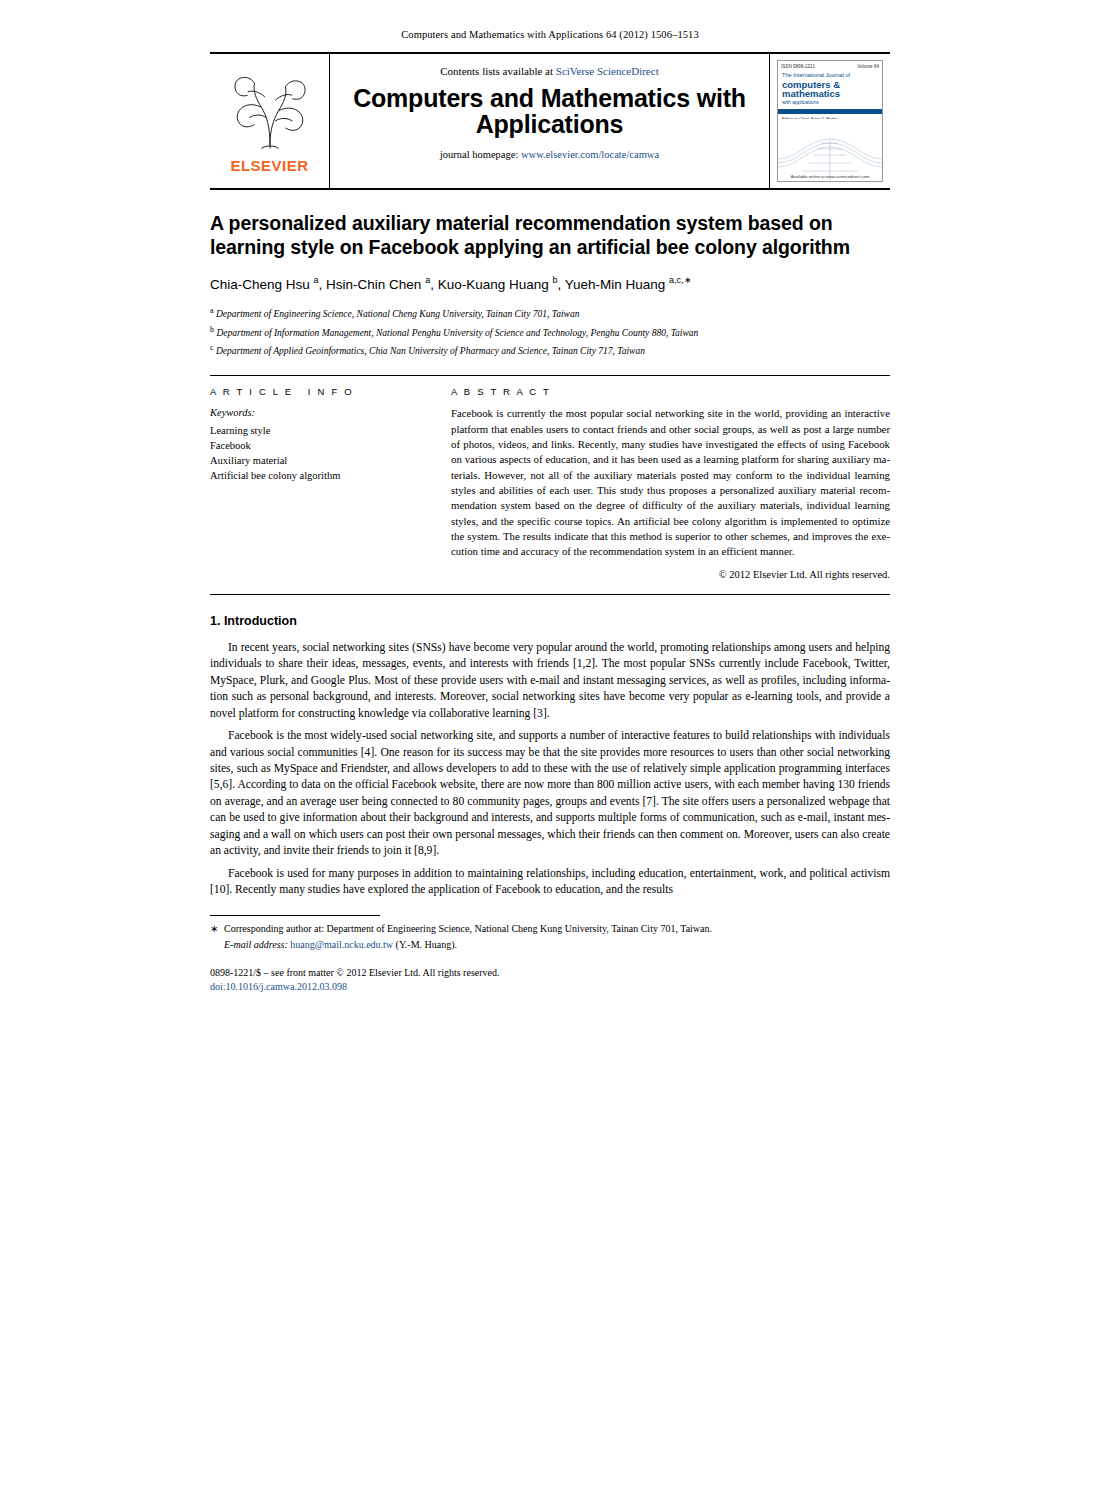Computers and Mathematics with Applications 64 (2012) 1506–1513
ELSEVIER
Contents lists available at SciVerse ScienceDirect
Computers and Mathematics with Applications
journal homepage: www.elsevier.com/locate/camwa
ISSN 0898-1221 Volume 64
The International Journal of
computers &
mathematics
with applications
Editor-in-Chief: Ervin Y. Rodin
Available online at www.sciencedirect.com
A personalized auxiliary material recommendation system based on learning style on Facebook applying an artificial bee colony algorithm
Chia-Cheng Hsu a, Hsin-Chin Chen a, Kuo-Kuang Huang b, Yueh-Min Huang a,c,∗
a Department of Engineering Science, National Cheng Kung University, Tainan City 701, Taiwan
b Department of Information Management, National Penghu University of Science and Technology, Penghu County 880, Taiwan
c Department of Applied Geoinformatics, Chia Nan University of Pharmacy and Science, Tainan City 717, Taiwan
a r t i c l e i n f o
Keywords:
Learning style
Facebook
Auxiliary material
Artificial bee colony algorithm
a b s t r a c t
Facebook is currently the most popular social networking site in the world, providing an interactive platform that enables users to contact friends and other social groups, as well as post a large number of photos, videos, and links. Recently, many studies have investigated the effects of using Facebook on various aspects of education, and it has been used as a learning platform for sharing auxiliary materials. However, not all of the auxiliary materials posted may conform to the individual learning styles and abilities of each user. This study thus proposes a personalized auxiliary material recommendation system based on the degree of difficulty of the auxiliary materials, individual learning styles, and the specific course topics. An artificial bee colony algorithm is implemented to optimize the system. The results indicate that this method is superior to other schemes, and improves the execution time and accuracy of the recommendation system in an efficient manner.
© 2012 Elsevier Ltd. All rights reserved.
1. Introduction
In recent years, social networking sites (SNSs) have become very popular around the world, promoting relationships among users and helping individuals to share their ideas, messages, events, and interests with friends [1,2]. The most popular SNSs currently include Facebook, Twitter, MySpace, Plurk, and Google Plus. Most of these provide users with e-mail and instant messaging services, as well as profiles, including information such as personal background, and interests. Moreover, social networking sites have become very popular as e-learning tools, and provide a novel platform for constructing knowledge via collaborative learning [3].
Facebook is the most widely-used social networking site, and supports a number of interactive features to build relationships with individuals and various social communities [4]. One reason for its success may be that the site provides more resources to users than other social networking sites, such as MySpace and Friendster, and allows developers to add to these with the use of relatively simple application programming interfaces [5,6]. According to data on the official Facebook website, there are now more than 800 million active users, with each member having 130 friends on average, and an average user being connected to 80 community pages, groups and events [7]. The site offers users a personalized webpage that can be used to give information about their background and interests, and supports multiple forms of communication, such as e-mail, instant messaging and a wall on which users can post their own personal messages, which their friends can then comment on. Moreover, users can also create an activity, and invite their friends to join it [8,9].
Facebook is used for many purposes in addition to maintaining relationships, including education, entertainment, work, and political activism [10]. Recently many studies have explored the application of Facebook to education, and the results
∗Corresponding author at: Department of Engineering Science, National Cheng Kung University, Tainan City 701, Taiwan.
E-mail address: huang@mail.ncku.edu.tw (Y.-M. Huang).
0898-1221/$ – see front matter © 2012 Elsevier Ltd. All rights reserved.
doi:10.1016/j.camwa.2012.03.098